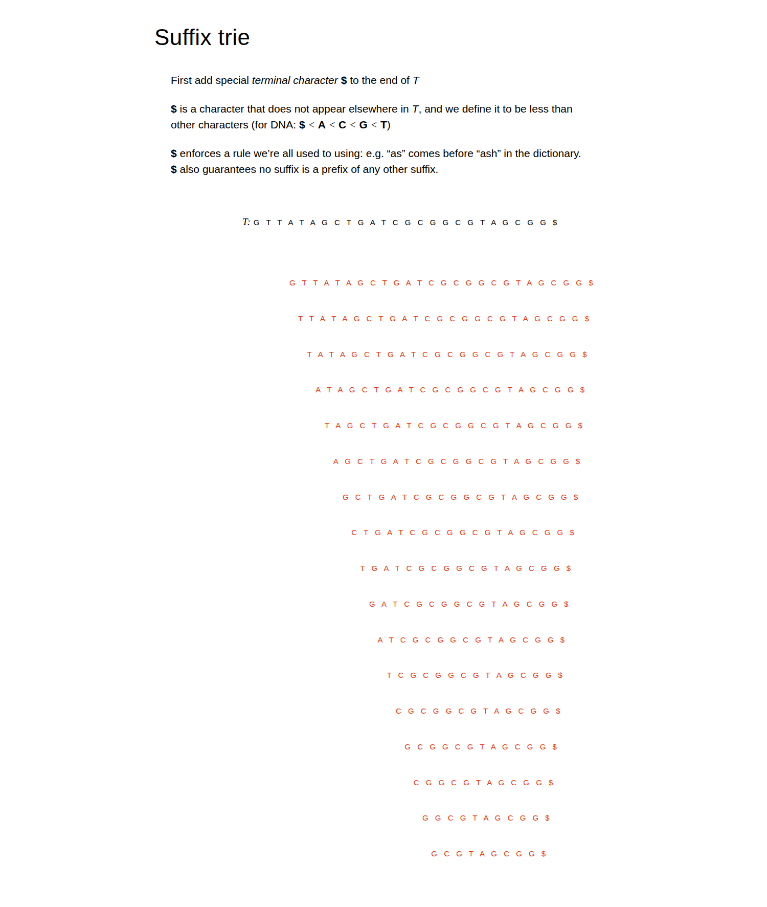Suffix trie
First add special terminal character $ to the end of T
$ is a character that does not appear elsewhere in T, and we define it to be less than other characters (for DNA: $ < A < C < G < T)
$ enforces a rule we’re all used to using: e.g. “as” comes before “ash” in the dictionary. $ also guarantees no suffix is a prefix of any other suffix.
T: G T T A T A G C T G A T C G C G G C G T A G C G G $
G T T A T A G C T G A T C G C G G C G T A G C G G $
T T A T A G C T G A T C G C G G C G T A G C G G $
T A T A G C T G A T C G C G G C G T A G C G G $
A T A G C T G A T C G C G G C G T A G C G G $
T A G C T G A T C G C G G C G T A G C G G $
A G C T G A T C G C G G C G T A G C G G $
G C T G A T C G C G G C G T A G C G G $
C T G A T C G C G G C G T A G C G G $
T G A T C G C G G C G T A G C G G $
G A T C G C G G C G T A G C G G $
A T C G C G G C G T A G C G G $
T C G C G G C G T A G C G G $
C G C G G C G T A G C G G $
G C G G C G T A G C G G $
C G G C G T A G C G G $
G G C G T A G C G G $
G C G T A G C G G $